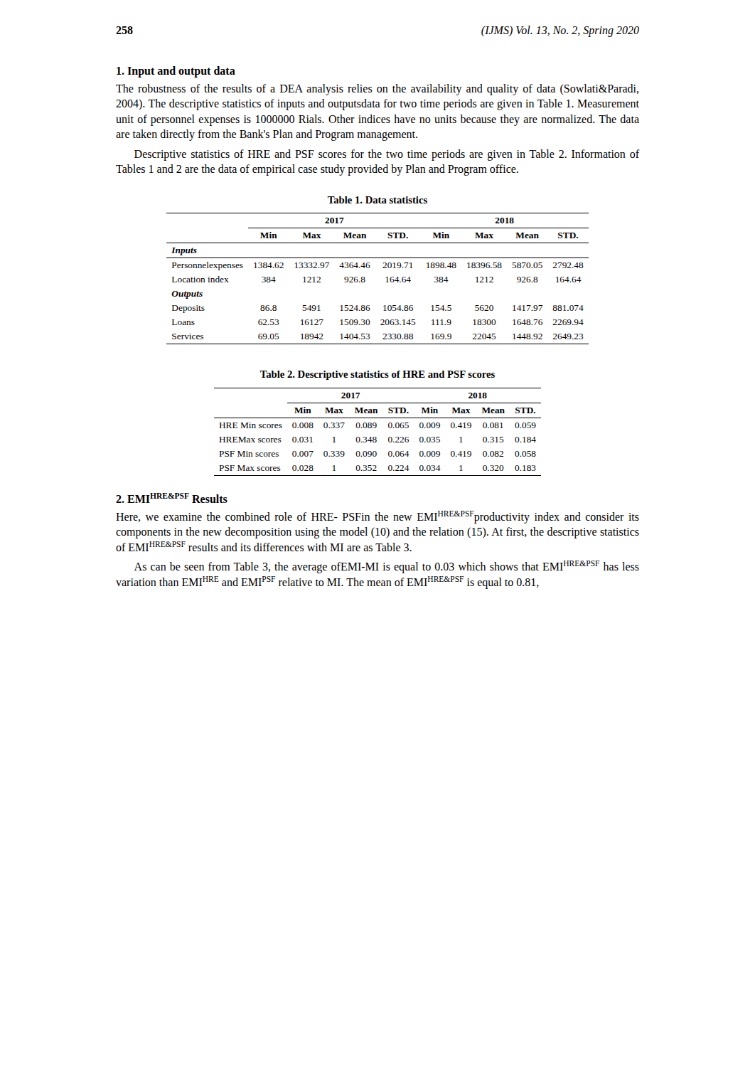258 (IJMS) Vol. 13, No. 2, Spring 2020
1. Input and output data
The robustness of the results of a DEA analysis relies on the availability and quality of data (Sowlati&Paradi, 2004). The descriptive statistics of inputs and outputsdata for two time periods are given in Table 1. Measurement unit of personnel expenses is 1000000 Rials. Other indices have no units because they are normalized. The data are taken directly from the Bank's Plan and Program management.
Descriptive statistics of HRE and PSF scores for the two time periods are given in Table 2. Information of Tables 1 and 2 are the data of empirical case study provided by Plan and Program office.
Table 1. Data statistics
| | 2017 | 2018 |
| --- | --- | --- |
| | Min | Max | Mean | STD. | Min | Max | Mean | STD. |
| Inputs |
| Personnelexpenses | 1384.62 | 13332.97 | 4364.46 | 2019.71 | 1898.48 | 18396.58 | 5870.05 | 2792.48 |
| Location index | 384 | 1212 | 926.8 | 164.64 | 384 | 1212 | 926.8 | 164.64 |
| Outputs |
| Deposits | 86.8 | 5491 | 1524.86 | 1054.86 | 154.5 | 5620 | 1417.97 | 881.074 |
| Loans | 62.53 | 16127 | 1509.30 | 2063.145 | 111.9 | 18300 | 1648.76 | 2269.94 |
| Services | 69.05 | 18942 | 1404.53 | 2330.88 | 169.9 | 22045 | 1448.92 | 2649.23 |
Table 2. Descriptive statistics of HRE and PSF scores
| | 2017 | 2018 |
| --- | --- | --- |
| | Min | Max | Mean | STD. | Min | Max | Mean | STD. |
| HRE Min scores | 0.008 | 0.337 | 0.089 | 0.065 | 0.009 | 0.419 | 0.081 | 0.059 |
| HREMax scores | 0.031 | 1 | 0.348 | 0.226 | 0.035 | 1 | 0.315 | 0.184 |
| PSF Min scores | 0.007 | 0.339 | 0.090 | 0.064 | 0.009 | 0.419 | 0.082 | 0.058 |
| PSF Max scores | 0.028 | 1 | 0.352 | 0.224 | 0.034 | 1 | 0.320 | 0.183 |
2. EMIHRE&PSF Results
Here, we examine the combined role of HRE- PSFin the new EMIHRE&PSFproductivity index and consider its components in the new decomposition using the model (10) and the relation (15). At first, the descriptive statistics of EMIHRE&PSF results and its differences with MI are as Table 3.
As can be seen from Table 3, the average ofEMI-MI is equal to 0.03 which shows that EMIHRE&PSF has less variation than EMIHRE and EMIPSF relative to MI. The mean of EMIHRE&PSF is equal to 0.81,